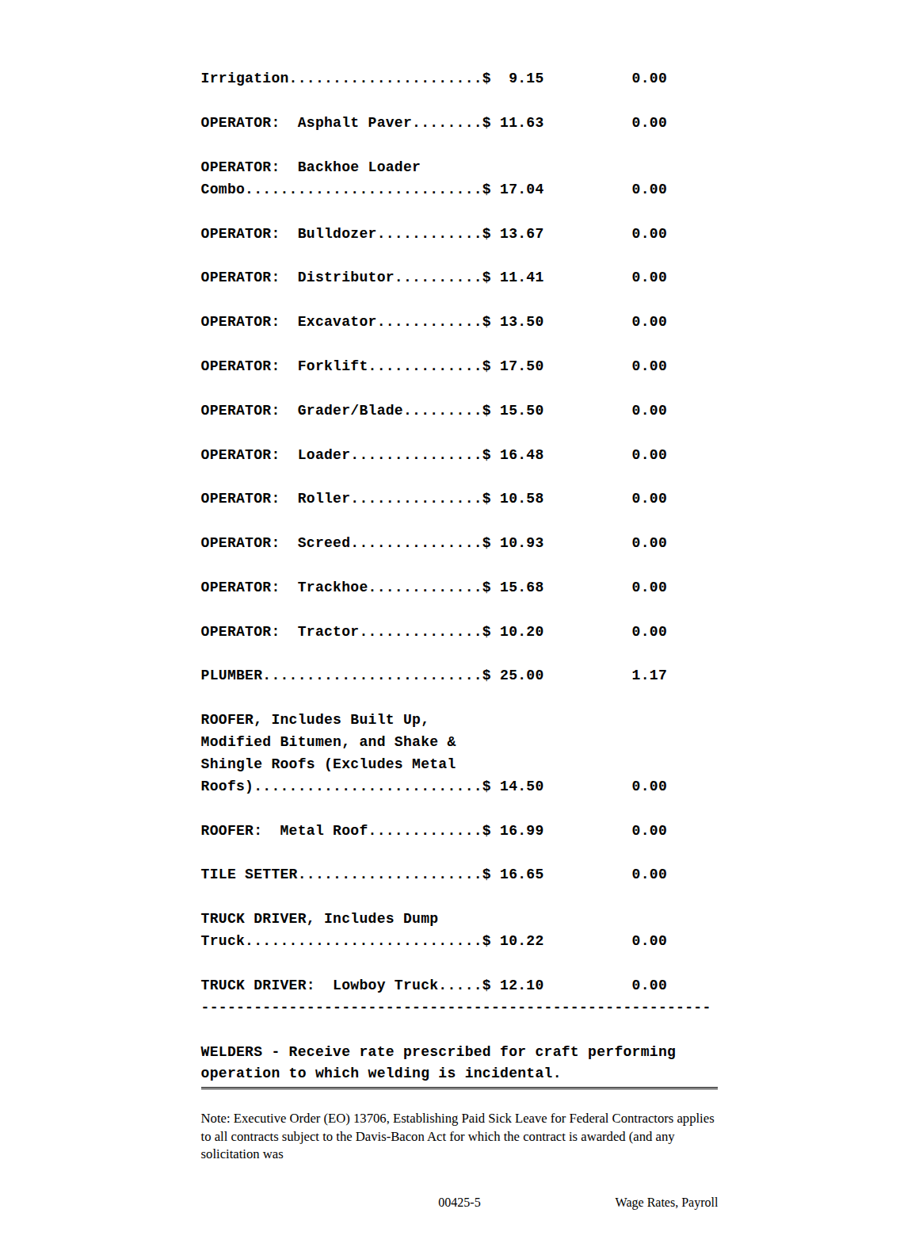Irrigation......................$  9.15          0.00

OPERATOR:  Asphalt Paver........$ 11.63          0.00

OPERATOR:  Backhoe Loader
Combo...........................$ 17.04          0.00

OPERATOR:  Bulldozer............$ 13.67          0.00

OPERATOR:  Distributor..........$ 11.41          0.00

OPERATOR:  Excavator............$ 13.50          0.00

OPERATOR:  Forklift.............$ 17.50          0.00

OPERATOR:  Grader/Blade.........$ 15.50          0.00

OPERATOR:  Loader...............$ 16.48          0.00

OPERATOR:  Roller...............$ 10.58          0.00

OPERATOR:  Screed...............$ 10.93          0.00

OPERATOR:  Trackhoe.............$ 15.68          0.00

OPERATOR:  Tractor..............$ 10.20          0.00

PLUMBER.........................$ 25.00          1.17

ROOFER, Includes Built Up,
Modified Bitumen, and Shake &
Shingle Roofs (Excludes Metal
Roofs)..........................$ 14.50          0.00

ROOFER:  Metal Roof.............$ 16.99          0.00

TILE SETTER.....................$ 16.65          0.00

TRUCK DRIVER, Includes Dump
Truck...........................$ 10.22          0.00

TRUCK DRIVER:  Lowboy Truck.....$ 12.10          0.00
----------------------------------------------------------

WELDERS - Receive rate prescribed for craft performing
operation to which welding is incidental.
Note: Executive Order (EO) 13706, Establishing Paid Sick Leave for Federal Contractors applies to all contracts subject to the Davis-Bacon Act for which the contract is awarded (and any solicitation was
00425-5 Wage Rates, Payroll